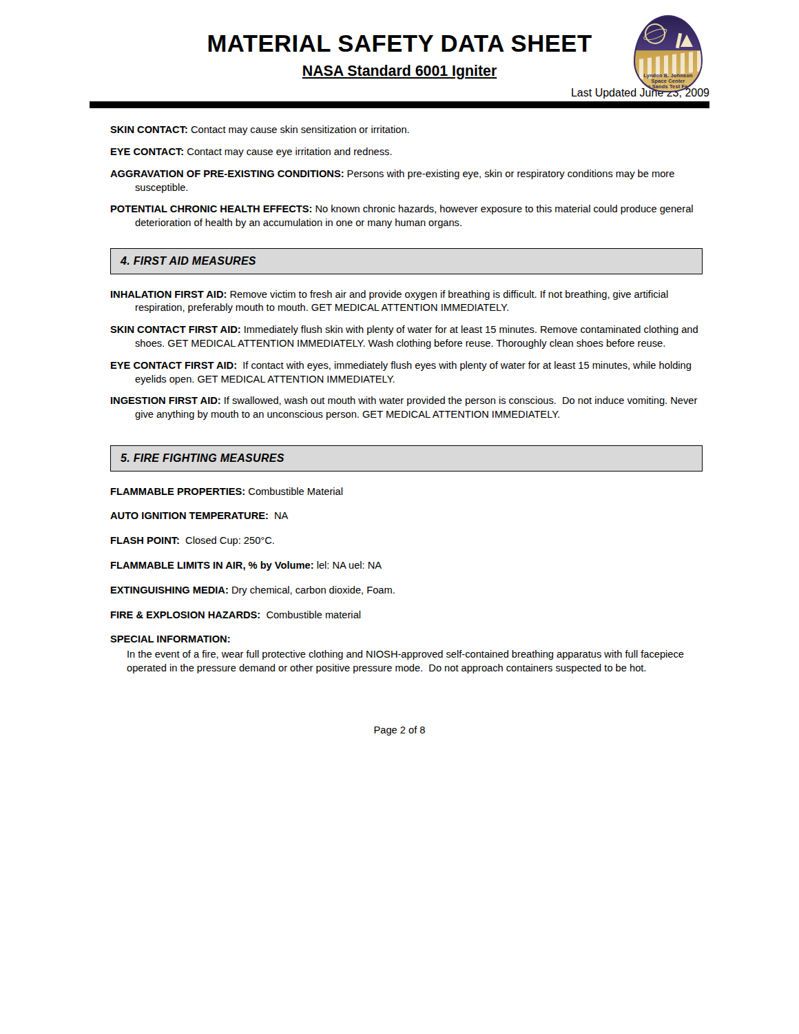Lyndon B. Johnson Space Center
White Sands Test Facility
MATERIAL SAFETY DATA SHEET
NASA Standard 6001 Igniter
Last Updated June 23, 2009
SKIN CONTACT: Contact may cause skin sensitization or irritation.
EYE CONTACT: Contact may cause eye irritation and redness.
AGGRAVATION OF PRE-EXISTING CONDITIONS: Persons with pre-existing eye, skin or respiratory conditions may be more susceptible.
POTENTIAL CHRONIC HEALTH EFFECTS: No known chronic hazards, however exposure to this material could produce general deterioration of health by an accumulation in one or many human organs.
4. FIRST AID MEASURES
INHALATION FIRST AID: Remove victim to fresh air and provide oxygen if breathing is difficult. If not breathing, give artificial respiration, preferably mouth to mouth. GET MEDICAL ATTENTION IMMEDIATELY.
SKIN CONTACT FIRST AID: Immediately flush skin with plenty of water for at least 15 minutes. Remove contaminated clothing and shoes. GET MEDICAL ATTENTION IMMEDIATELY. Wash clothing before reuse. Thoroughly clean shoes before reuse.
EYE CONTACT FIRST AID: If contact with eyes, immediately flush eyes with plenty of water for at least 15 minutes, while holding eyelids open. GET MEDICAL ATTENTION IMMEDIATELY.
INGESTION FIRST AID: If swallowed, wash out mouth with water provided the person is conscious. Do not induce vomiting. Never give anything by mouth to an unconscious person. GET MEDICAL ATTENTION IMMEDIATELY.
5. FIRE FIGHTING MEASURES
FLAMMABLE PROPERTIES: Combustible Material
AUTO IGNITION TEMPERATURE: NA
FLASH POINT: Closed Cup: 250°C.
FLAMMABLE LIMITS IN AIR, % by Volume: lel: NA uel: NA
EXTINGUISHING MEDIA: Dry chemical, carbon dioxide, Foam.
FIRE & EXPLOSION HAZARDS: Combustible material
SPECIAL INFORMATION:
In the event of a fire, wear full protective clothing and NIOSH-approved self-contained breathing apparatus with full facepiece operated in the pressure demand or other positive pressure mode. Do not approach containers suspected to be hot.
Page 2 of 8